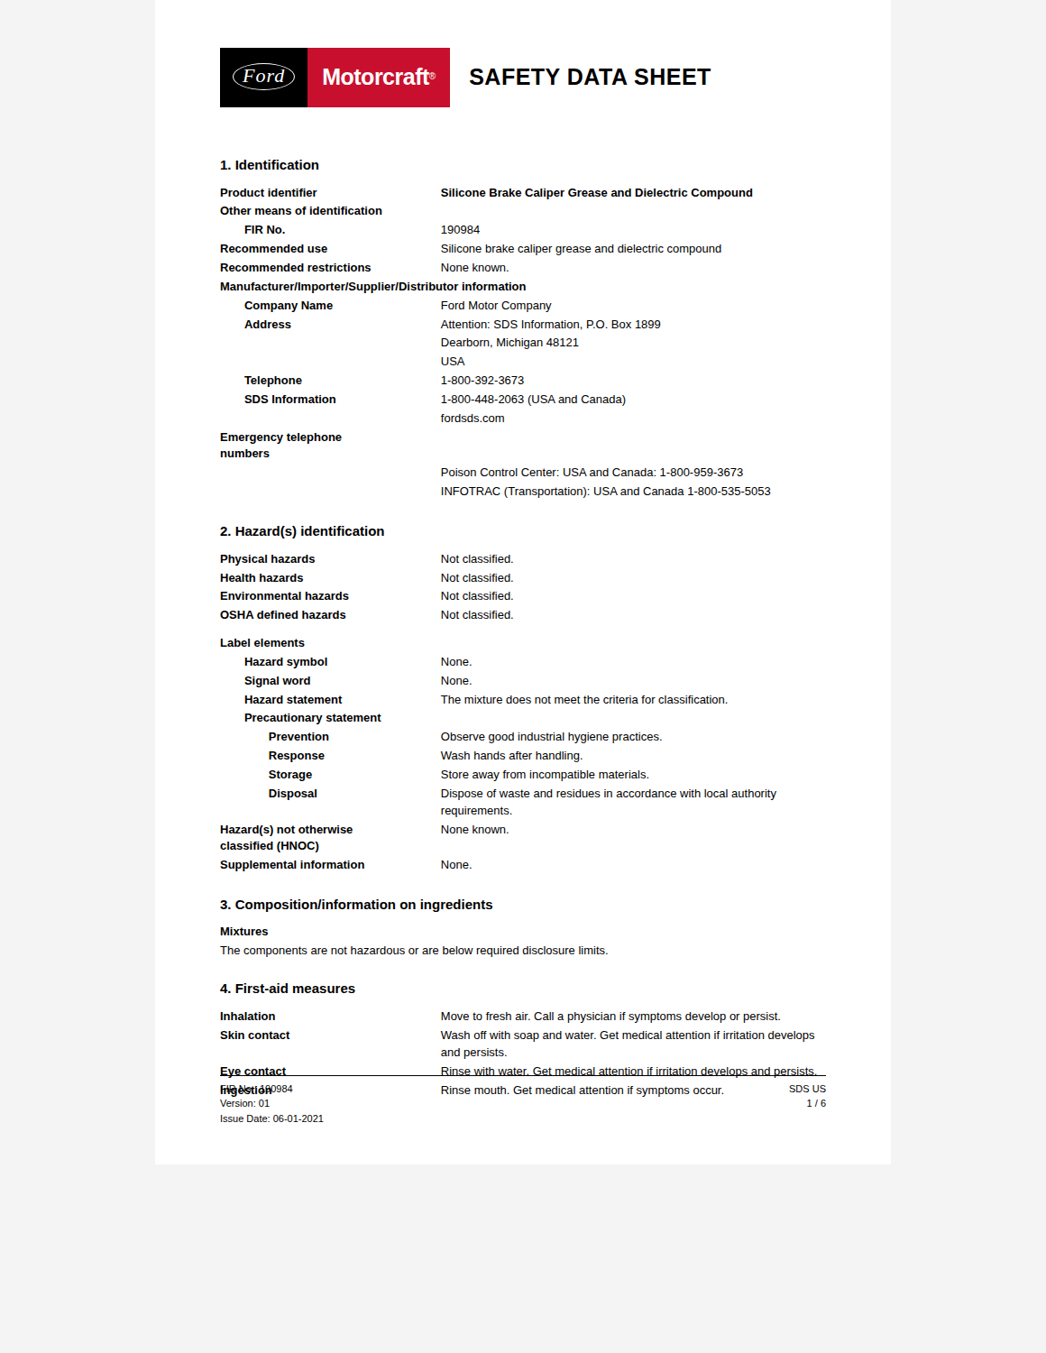Ford
Motorcraft®
SAFETY DATA SHEET
1. Identification
| Product identifier | Silicone Brake Caliper Grease and Dielectric Compound |
| Other means of identification | |
| FIR No. | 190984 |
| Recommended use | Silicone brake caliper grease and dielectric compound |
| Recommended restrictions | None known. |
| Manufacturer/Importer/Supplier/Distributor information |
| Company Name | Ford Motor Company |
| Address | Attention: SDS Information, P.O. Box 1899 |
| | Dearborn, Michigan 48121 |
| | USA |
| Telephone | 1-800-392-3673 |
| SDS Information | 1-800-448-2063 (USA and Canada) |
| | fordsds.com |
| Emergency telephone numbers | |
| | Poison Control Center: USA and Canada: 1-800-959-3673 |
| | INFOTRAC (Transportation): USA and Canada 1-800-535-5053 |
2. Hazard(s) identification
| Physical hazards | Not classified. |
| Health hazards | Not classified. |
| Environmental hazards | Not classified. |
| OSHA defined hazards | Not classified. |
| Label elements | |
| Hazard symbol | None. |
| Signal word | None. |
| Hazard statement | The mixture does not meet the criteria for classification. |
| Precautionary statement | |
| Prevention | Observe good industrial hygiene practices. |
| Response | Wash hands after handling. |
| Storage | Store away from incompatible materials. |
| Disposal | Dispose of waste and residues in accordance with local authority requirements. |
| Hazard(s) not otherwise classified (HNOC) | None known. |
| Supplemental information | None. |
3. Composition/information on ingredients
Mixtures
The components are not hazardous or are below required disclosure limits.
4. First-aid measures
| Inhalation | Move to fresh air. Call a physician if symptoms develop or persist. |
| Skin contact | Wash off with soap and water. Get medical attention if irritation develops and persists. |
| Eye contact | Rinse with water. Get medical attention if irritation develops and persists. |
| Ingestion | Rinse mouth. Get medical attention if symptoms occur. |
FIR No.: 190984
Version: 01
Issue Date: 06-01-2021
SDS US
1 / 6